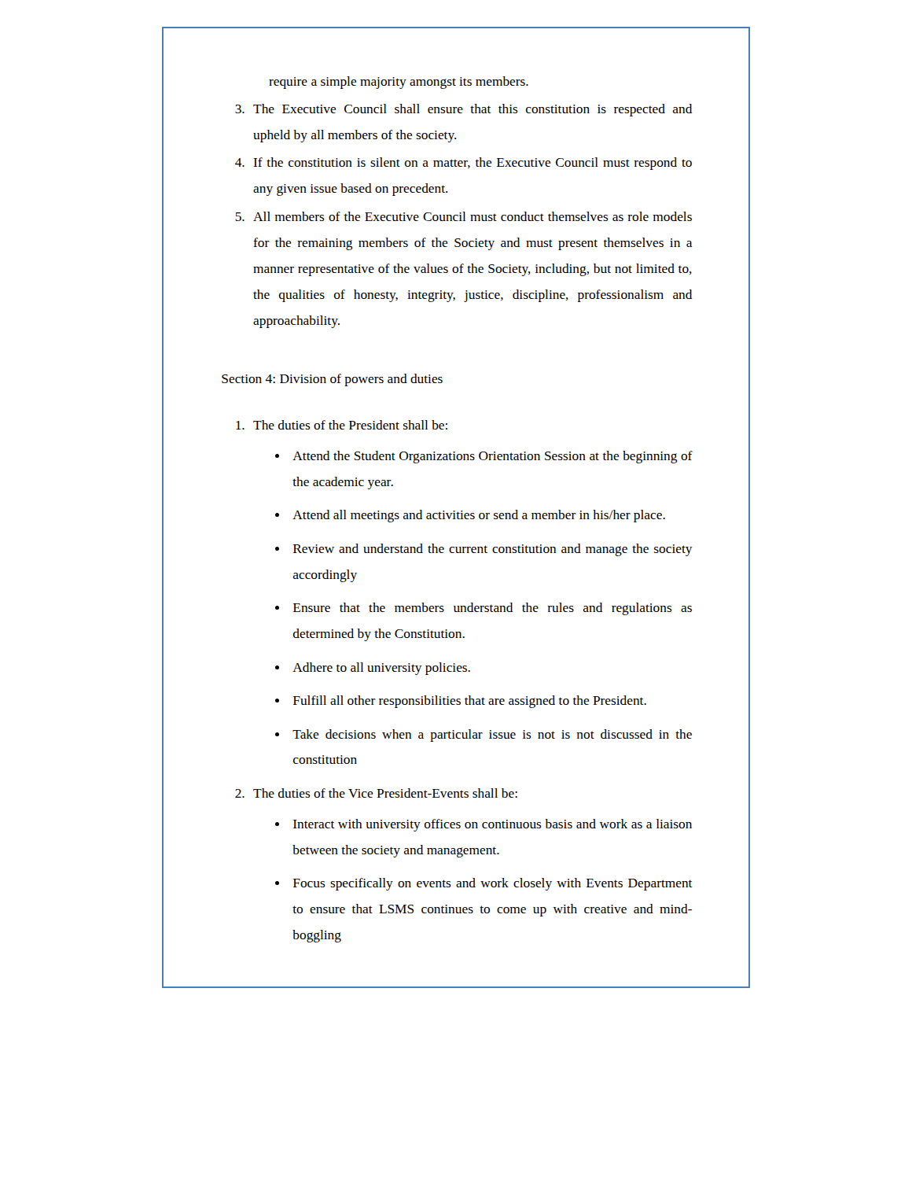require a simple majority amongst its members.
The Executive Council shall ensure that this constitution is respected and upheld by all members of the society.
If the constitution is silent on a matter, the Executive Council must respond to any given issue based on precedent.
All members of the Executive Council must conduct themselves as role models for the remaining members of the Society and must present themselves in a manner representative of the values of the Society, including, but not limited to, the qualities of honesty, integrity, justice, discipline, professionalism and approachability.
Section 4: Division of powers and duties
The duties of the President shall be:
Attend the Student Organizations Orientation Session at the beginning of the academic year.
Attend all meetings and activities or send a member in his/her place.
Review and understand the current constitution and manage the society accordingly
Ensure that the members understand the rules and regulations as determined by the Constitution.
Adhere to all university policies.
Fulfill all other responsibilities that are assigned to the President.
Take decisions when a particular issue is not is not discussed in the constitution
The duties of the Vice President-Events shall be:
Interact with university offices on continuous basis and work as a liaison between the society and management.
Focus specifically on events and work closely with Events Department to ensure that LSMS continues to come up with creative and mind-boggling